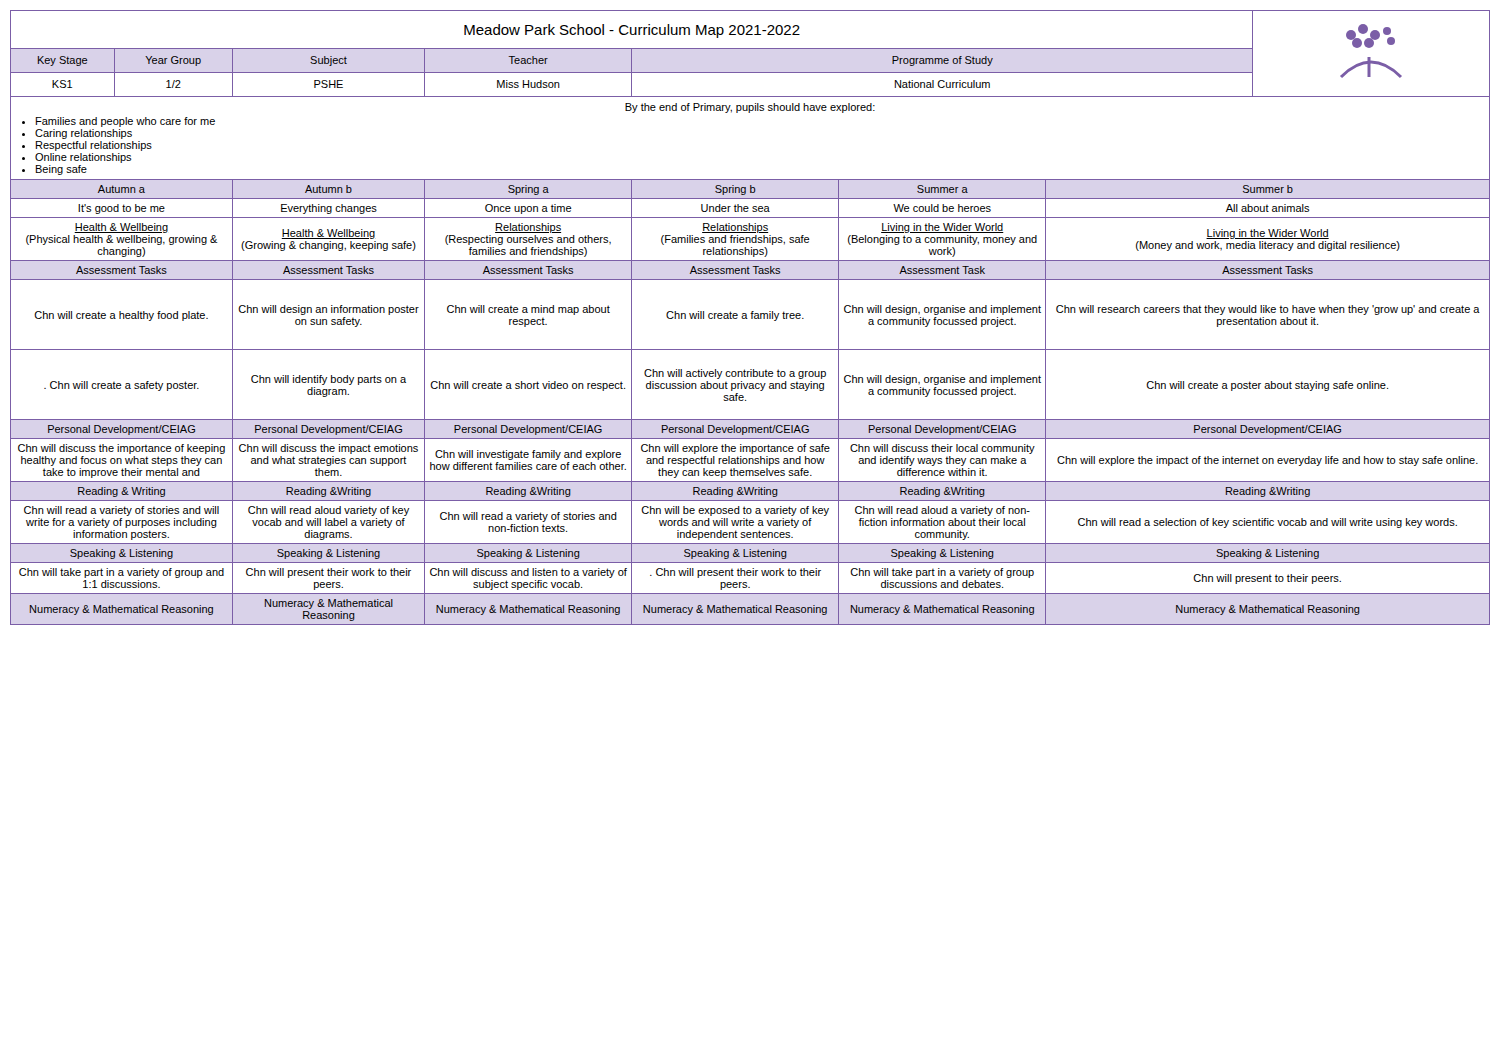| Meadow Park School - Curriculum Map 2021-2022 | |
| Key Stage | Year Group | Subject | Teacher | Programme of Study |
| KS1 | 1/2 | PSHE | Miss Hudson | National Curriculum |
| By the end of Primary, pupils should have explored: Families and people who care for me Caring relationships Respectful relationships Online relationships Being safe |
| Autumn a | Autumn b | Spring a | Spring b | Summer a | Summer b |
| It's good to be me | Everything changes | Once upon a time | Under the sea | We could be heroes | All about animals |
| Health & Wellbeing (Physical health & wellbeing, growing & changing) | Health & Wellbeing (Growing & changing, keeping safe) | Relationships (Respecting ourselves and others, families and friendships) | Relationships (Families and friendships, safe relationships) | Living in the Wider World (Belonging to a community, money and work) | Living in the Wider World (Money and work, media literacy and digital resilience) |
| Assessment Tasks | Assessment Tasks | Assessment Tasks | Assessment Tasks | Assessment Task | Assessment Tasks |
| Chn will create a healthy food plate. | Chn will design an information poster on sun safety. | Chn will create a mind map about respect. | Chn will create a family tree. | Chn will design, organise and implement a community focussed project. | Chn will research careers that they would like to have when they 'grow up' and create a presentation about it. |
| . Chn will create a safety poster. | Chn will identify body parts on a diagram. | Chn will create a short video on respect. | Chn will actively contribute to a group discussion about privacy and staying safe. | Chn will design, organise and implement a community focussed project. | Chn will create a poster about staying safe online. |
| Personal Development/CEIAG | Personal Development/CEIAG | Personal Development/CEIAG | Personal Development/CEIAG | Personal Development/CEIAG | Personal Development/CEIAG |
| Chn will discuss the importance of keeping healthy and focus on what steps they can take to improve their mental and | Chn will discuss the impact emotions and what strategies can support them. | Chn will investigate family and explore how different families care of each other. | Chn will explore the importance of safe and respectful relationships and how they can keep themselves safe. | Chn will discuss their local community and identify ways they can make a difference within it. | Chn will explore the impact of the internet on everyday life and how to stay safe online. |
| Reading & Writing | Reading &Writing | Reading &Writing | Reading &Writing | Reading &Writing | Reading &Writing |
| Chn will read a variety of stories and will write for a variety of purposes including information posters. | Chn will read aloud variety of key vocab and will label a variety of diagrams. | Chn will read a variety of stories and non-fiction texts. | Chn will be exposed to a variety of key words and will write a variety of independent sentences. | Chn will read aloud a variety of non-fiction information about their local community. | Chn will read a selection of key scientific vocab and will write using key words. |
| Speaking & Listening | Speaking & Listening | Speaking & Listening | Speaking & Listening | Speaking & Listening | Speaking & Listening |
| Chn will take part in a variety of group and 1:1 discussions. | Chn will present their work to their peers. | Chn will discuss and listen to a variety of subject specific vocab. | . Chn will present their work to their peers. | Chn will take part in a variety of group discussions and debates. | Chn will present to their peers. |
| Numeracy & Mathematical Reasoning | Numeracy & Mathematical Reasoning | Numeracy & Mathematical Reasoning | Numeracy & Mathematical Reasoning | Numeracy & Mathematical Reasoning | Numeracy & Mathematical Reasoning |